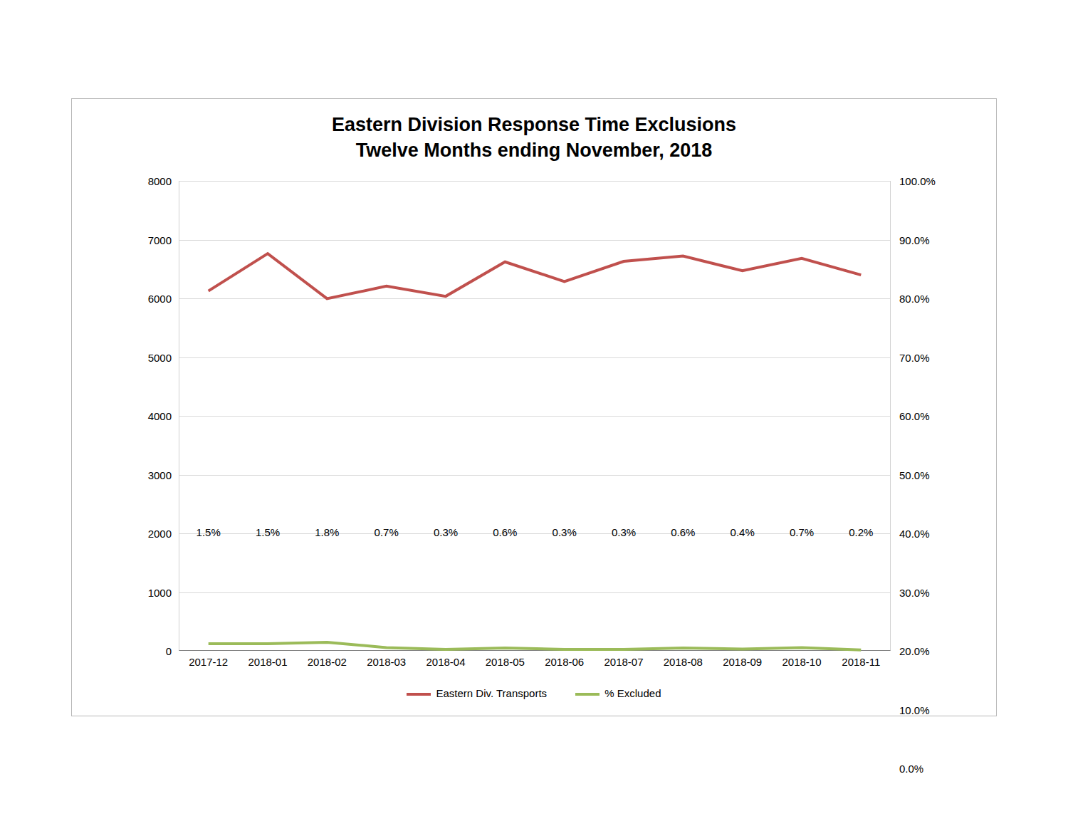Eastern Division Response Time Exclusions
Twelve Months ending November, 2018
8000
7000
6000
5000
4000
3000
2000
1000
0
100.0%
90.0%
80.0%
70.0%
60.0%
50.0%
40.0%
30.0%
20.0%
10.0%
0.0%
1.5% 1.5% 1.8% 0.7% 0.3% 0.6% 0.3% 0.3% 0.6% 0.4% 0.7% 0.2%
2017-12 2018-01 2018-02 2018-03 2018-04 2018-05 2018-06 2018-07 2018-08 2018-09 2018-10 2018-11
Eastern Div. Transports % Excluded